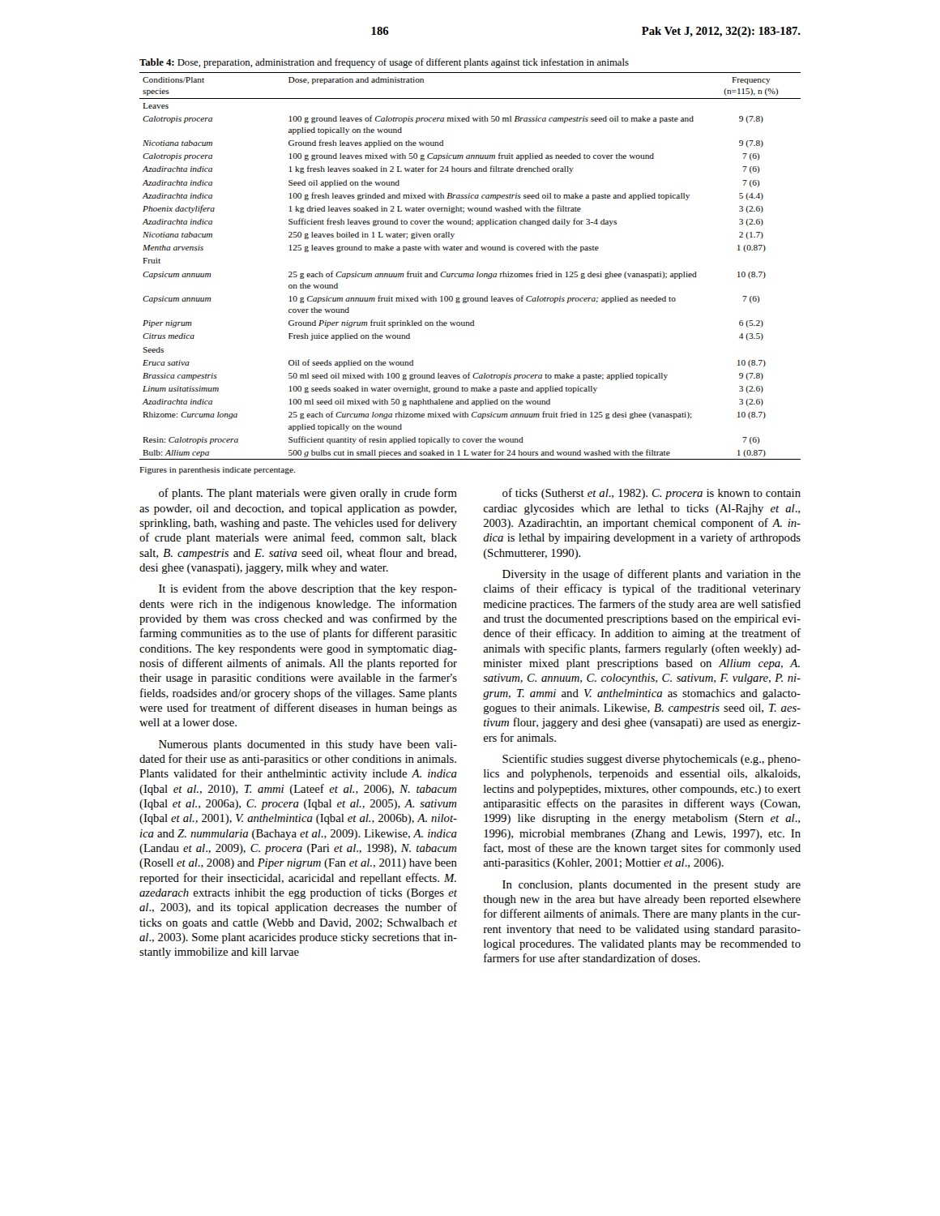186 Pak Vet J, 2012, 32(2): 183-187.
Table 4: Dose, preparation, administration and frequency of usage of different plants against tick infestation in animals
| Conditions/Plant species | Dose, preparation and administration | Frequency (n=115), n (%) |
| --- | --- | --- |
| Leaves | | |
| Calotropis procera | 100 g ground leaves of Calotropis procera mixed with 50 ml Brassica campestris seed oil to make a paste and applied topically on the wound | 9 (7.8) |
| Nicotiana tabacum | Ground fresh leaves applied on the wound | 9 (7.8) |
| Calotropis procera | 100 g ground leaves mixed with 50 g Capsicum annuum fruit applied as needed to cover the wound | 7 (6) |
| Azadirachta indica | 1 kg fresh leaves soaked in 2 L water for 24 hours and filtrate drenched orally | 7 (6) |
| Azadirachta indica | Seed oil applied on the wound | 7 (6) |
| Azadirachta indica | 100 g fresh leaves grinded and mixed with Brassica campestris seed oil to make a paste and applied topically | 5 (4.4) |
| Phoenix dactylifera | 1 kg dried leaves soaked in 2 L water overnight; wound washed with the filtrate | 3 (2.6) |
| Azadirachta indica | Sufficient fresh leaves ground to cover the wound; application changed daily for 3-4 days | 3 (2.6) |
| Nicotiana tabacum | 250 g leaves boiled in 1 L water; given orally | 2 (1.7) |
| Mentha arvensis | 125 g leaves ground to make a paste with water and wound is covered with the paste | 1 (0.87) |
| Fruit | | |
| Capsicum annuum | 25 g each of Capsicum annuum fruit and Curcuma longa rhizomes fried in 125 g desi ghee (vanaspati); applied on the wound | 10 (8.7) |
| Capsicum annuum | 10 g Capsicum annuum fruit mixed with 100 g ground leaves of Calotropis procera; applied as needed to cover the wound | 7 (6) |
| Piper nigrum | Ground Piper nigrum fruit sprinkled on the wound | 6 (5.2) |
| Citrus medica | Fresh juice applied on the wound | 4 (3.5) |
| Seeds | | |
| Eruca sativa | Oil of seeds applied on the wound | 10 (8.7) |
| Brassica campestris | 50 ml seed oil mixed with 100 g ground leaves of Calotropis procera to make a paste; applied topically | 9 (7.8) |
| Linum usitatissimum | 100 g seeds soaked in water overnight, ground to make a paste and applied topically | 3 (2.6) |
| Azadirachta indica | 100 ml seed oil mixed with 50 g naphthalene and applied on the wound | 3 (2.6) |
| Rhizome: Curcuma longa | 25 g each of Curcuma longa rhizome mixed with Capsicum annuum fruit fried in 125 g desi ghee (vanaspati); applied topically on the wound | 10 (8.7) |
| Resin: Calotropis procera | Sufficient quantity of resin applied topically to cover the wound | 7 (6) |
| Bulb: Allium cepa | 500 g bulbs cut in small pieces and soaked in 1 L water for 24 hours and wound washed with the filtrate | 1 (0.87) |
Figures in parenthesis indicate percentage.
of plants. The plant materials were given orally in crude form as powder, oil and decoction, and topical application as powder, sprinkling, bath, washing and paste. The vehicles used for delivery of crude plant materials were animal feed, common salt, black salt, B. campestris and E. sativa seed oil, wheat flour and bread, desi ghee (vanaspati), jaggery, milk whey and water.
It is evident from the above description that the key respondents were rich in the indigenous knowledge. The information provided by them was cross checked and was confirmed by the farming communities as to the use of plants for different parasitic conditions. The key respondents were good in symptomatic diagnosis of different ailments of animals. All the plants reported for their usage in parasitic conditions were available in the farmer's fields, roadsides and/or grocery shops of the villages. Same plants were used for treatment of different diseases in human beings as well at a lower dose.
Numerous plants documented in this study have been validated for their use as anti-parasitics or other conditions in animals. Plants validated for their anthelmintic activity include A. indica (Iqbal et al., 2010), T. ammi (Lateef et al., 2006), N. tabacum (Iqbal et al., 2006a), C. procera (Iqbal et al., 2005), A. sativum (Iqbal et al., 2001), V. anthelmintica (Iqbal et al., 2006b), A. nilotica and Z. nummularia (Bachaya et al., 2009). Likewise, A. indica (Landau et al., 2009), C. procera (Pari et al., 1998), N. tabacum (Rosell et al., 2008) and Piper nigrum (Fan et al., 2011) have been reported for their insecticidal, acaricidal and repellant effects. M. azedarach extracts inhibit the egg production of ticks (Borges et al., 2003), and its topical application decreases the number of ticks on goats and cattle (Webb and David, 2002; Schwalbach et al., 2003). Some plant acaricides produce sticky secretions that instantly immobilize and kill larvae
of ticks (Sutherst et al., 1982). C. procera is known to contain cardiac glycosides which are lethal to ticks (Al-Rajhy et al., 2003). Azadirachtin, an important chemical component of A. indica is lethal by impairing development in a variety of arthropods (Schmutterer, 1990).
Diversity in the usage of different plants and variation in the claims of their efficacy is typical of the traditional veterinary medicine practices. The farmers of the study area are well satisfied and trust the documented prescriptions based on the empirical evidence of their efficacy. In addition to aiming at the treatment of animals with specific plants, farmers regularly (often weekly) administer mixed plant prescriptions based on Allium cepa, A. sativum, C. annuum, C. colocynthis, C. sativum, F. vulgare, P. nigrum, T. ammi and V. anthelmintica as stomachics and galactogogues to their animals. Likewise, B. campestris seed oil, T. aestivum flour, jaggery and desi ghee (vansapati) are used as energizers for animals.
Scientific studies suggest diverse phytochemicals (e.g., phenolics and polyphenols, terpenoids and essential oils, alkaloids, lectins and polypeptides, mixtures, other compounds, etc.) to exert antiparasitic effects on the parasites in different ways (Cowan, 1999) like disrupting in the energy metabolism (Stern et al., 1996), microbial membranes (Zhang and Lewis, 1997), etc. In fact, most of these are the known target sites for commonly used anti-parasitics (Kohler, 2001; Mottier et al., 2006).
In conclusion, plants documented in the present study are though new in the area but have already been reported elsewhere for different ailments of animals. There are many plants in the current inventory that need to be validated using standard parasitological procedures. The validated plants may be recommended to farmers for use after standardization of doses.